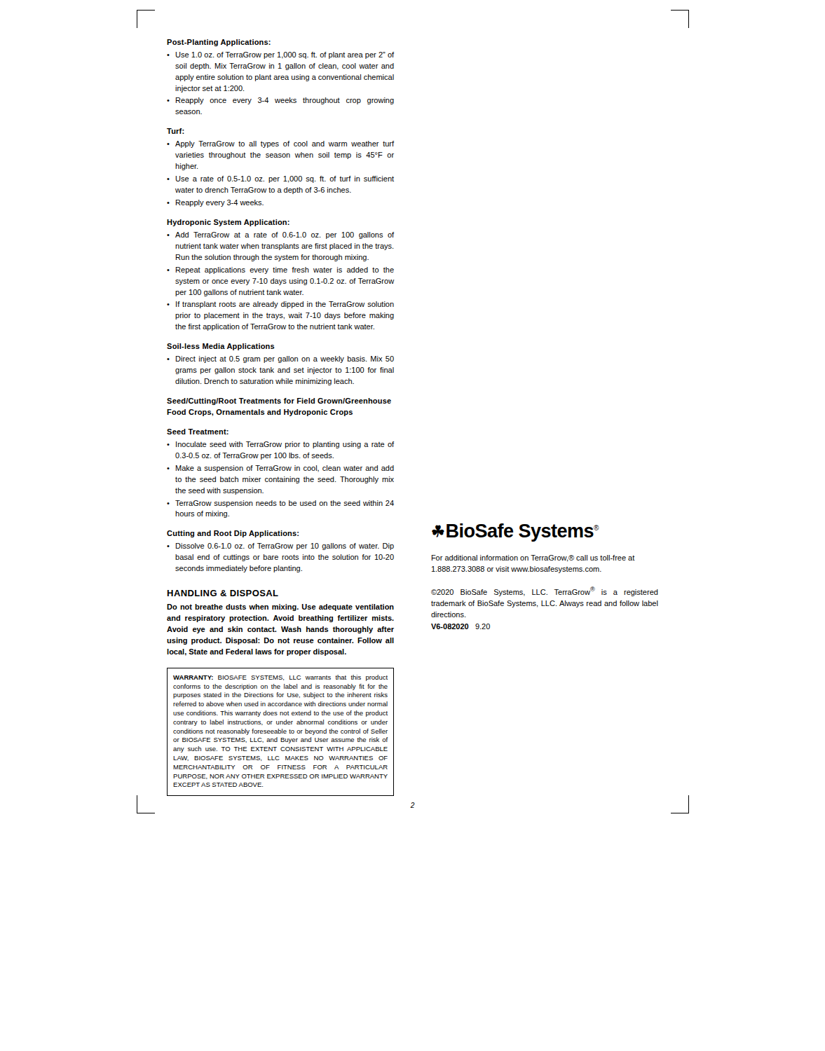Post-Planting Applications:
Use 1.0 oz. of TerraGrow per 1,000 sq. ft. of plant area per 2” of soil depth. Mix TerraGrow in 1 gallon of clean, cool water and apply entire solution to plant area using a conventional chemical injector set at 1:200.
Reapply once every 3-4 weeks throughout crop growing season.
Turf:
Apply TerraGrow to all types of cool and warm weather turf varieties throughout the season when soil temp is 45°F or higher.
Use a rate of 0.5-1.0 oz. per 1,000 sq. ft. of turf in sufficient water to drench TerraGrow to a depth of 3-6 inches.
Reapply every 3-4 weeks.
Hydroponic System Application:
Add TerraGrow at a rate of 0.6-1.0 oz. per 100 gallons of nutrient tank water when transplants are first placed in the trays. Run the solution through the system for thorough mixing.
Repeat applications every time fresh water is added to the system or once every 7-10 days using 0.1-0.2 oz. of TerraGrow per 100 gallons of nutrient tank water.
If transplant roots are already dipped in the TerraGrow solution prior to placement in the trays, wait 7-10 days before making the first application of TerraGrow to the nutrient tank water.
Soil-less Media Applications
Direct inject at 0.5 gram per gallon on a weekly basis. Mix 50 grams per gallon stock tank and set injector to 1:100 for final dilution. Drench to saturation while minimizing leach.
Seed/Cutting/Root Treatments for Field Grown/Greenhouse Food Crops, Ornamentals and Hydroponic Crops
Seed Treatment:
Inoculate seed with TerraGrow prior to planting using a rate of 0.3-0.5 oz. of TerraGrow per 100 lbs. of seeds.
Make a suspension of TerraGrow in cool, clean water and add to the seed batch mixer containing the seed. Thoroughly mix the seed with suspension.
TerraGrow suspension needs to be used on the seed within 24 hours of mixing.
Cutting and Root Dip Applications:
Dissolve 0.6-1.0 oz. of TerraGrow per 10 gallons of water. Dip basal end of cuttings or bare roots into the solution for 10-20 seconds immediately before planting.
HANDLING & DISPOSAL
Do not breathe dusts when mixing. Use adequate ventilation and respiratory protection. Avoid breathing fertilizer mists. Avoid eye and skin contact. Wash hands thoroughly after using product. Disposal: Do not reuse container. Follow all local, State and Federal laws for proper disposal.
WARRANTY: BIOSAFE SYSTEMS, LLC warrants that this product conforms to the description on the label and is reasonably fit for the purposes stated in the Directions for Use, subject to the inherent risks referred to above when used in accordance with directions under normal use conditions. This warranty does not extend to the use of the product contrary to label instructions, or under abnormal conditions or under conditions not reasonably foreseeable to or beyond the control of Seller or BIOSAFE SYSTEMS, LLC, and Buyer and User assume the risk of any such use. TO THE EXTENT CONSISTENT WITH APPLICABLE LAW, BIOSAFE SYSTEMS, LLC MAKES NO WARRANTIES OF MERCHANTABILITY OR OF FITNESS FOR A PARTICULAR PURPOSE, NOR ANY OTHER EXPRESSED OR IMPLIED WARRANTY EXCEPT AS STATED ABOVE.
☘BioSafe Systems®
For additional information on TerraGrow,® call us toll-free at
1.888.273.3088 or visit www.biosafesystems.com.
©2020 BioSafe Systems, LLC. TerraGrow® is a registered trademark of BioSafe Systems, LLC. Always read and follow label directions.
V6-082020 9.20
2